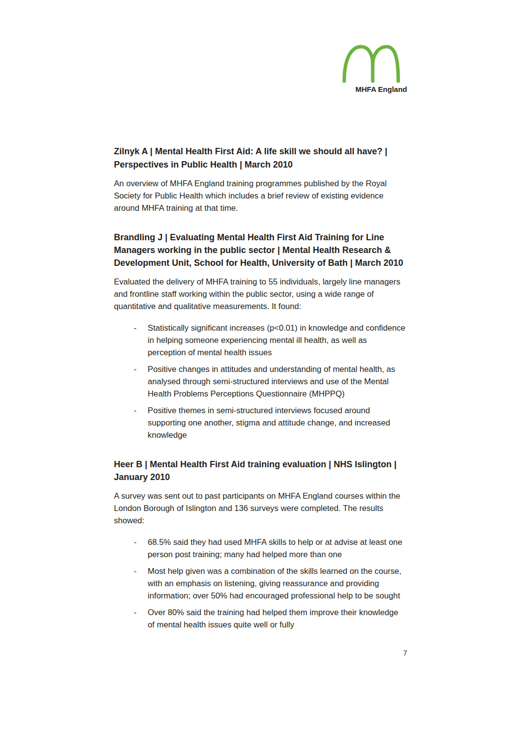MHFA England
Zilnyk A | Mental Health First Aid: A life skill we should all have? | Perspectives in Public Health | March 2010
An overview of MHFA England training programmes published by the Royal Society for Public Health which includes a brief review of existing evidence around MHFA training at that time.
Brandling J | Evaluating Mental Health First Aid Training for Line Managers working in the public sector | Mental Health Research & Development Unit, School for Health, University of Bath | March 2010
Evaluated the delivery of MHFA training to 55 individuals, largely line managers and frontline staff working within the public sector, using a wide range of quantitative and qualitative measurements. It found:
Statistically significant increases (p<0.01) in knowledge and confidence in helping someone experiencing mental ill health, as well as perception of mental health issues
Positive changes in attitudes and understanding of mental health, as analysed through semi-structured interviews and use of the Mental Health Problems Perceptions Questionnaire (MHPPQ)
Positive themes in semi-structured interviews focused around supporting one another, stigma and attitude change, and increased knowledge
Heer B | Mental Health First Aid training evaluation | NHS Islington | January 2010
A survey was sent out to past participants on MHFA England courses within the London Borough of Islington and 136 surveys were completed. The results showed:
68.5% said they had used MHFA skills to help or at advise at least one person post training; many had helped more than one
Most help given was a combination of the skills learned on the course, with an emphasis on listening, giving reassurance and providing information; over 50% had encouraged professional help to be sought
Over 80% said the training had helped them improve their knowledge of mental health issues quite well or fully
7